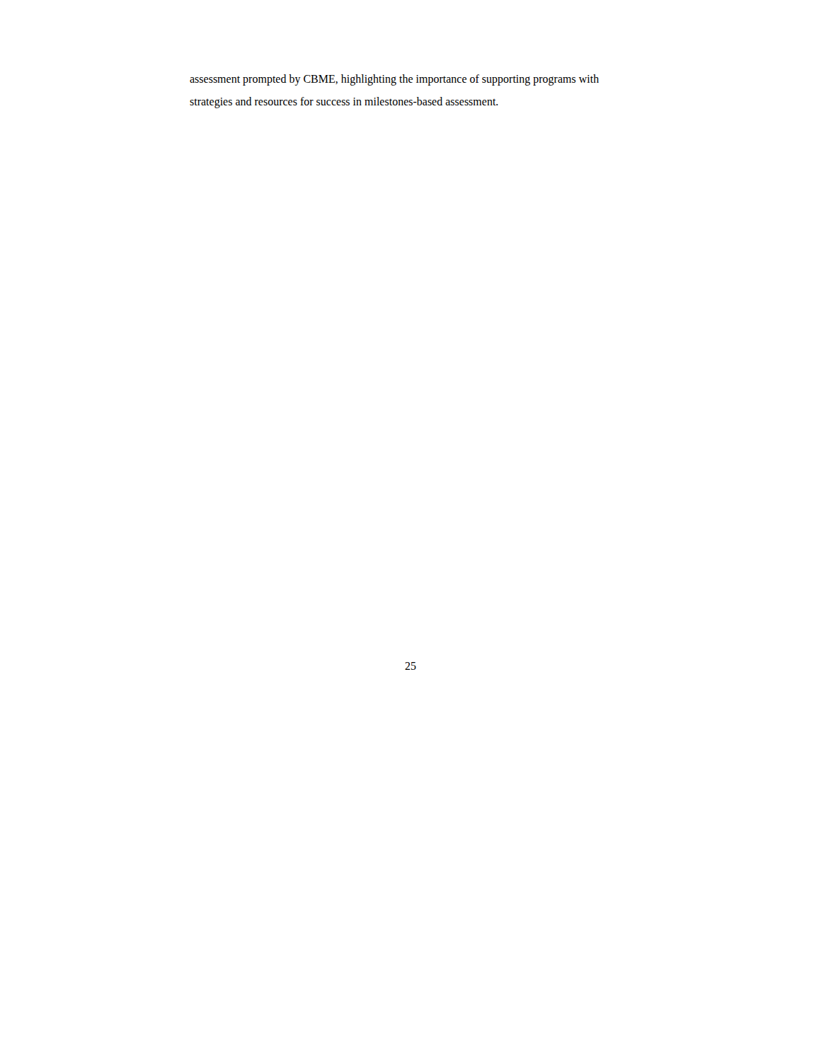assessment prompted by CBME, highlighting the importance of supporting programs with strategies and resources for success in milestones-based assessment.
25